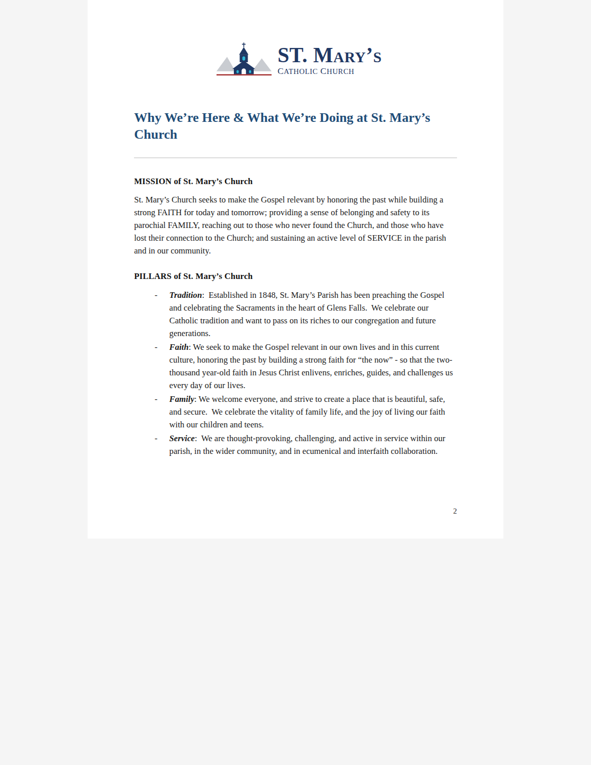ST. MARY’S CATHOLIC CHURCH
Why We’re Here & What We’re Doing at St. Mary’s Church
MISSION of St. Mary’s Church
St. Mary’s Church seeks to make the Gospel relevant by honoring the past while building a strong FAITH for today and tomorrow; providing a sense of belonging and safety to its parochial FAMILY, reaching out to those who never found the Church, and those who have lost their connection to the Church; and sustaining an active level of SERVICE in the parish and in our community.
PILLARS of St. Mary’s Church
Tradition: Established in 1848, St. Mary’s Parish has been preaching the Gospel and celebrating the Sacraments in the heart of Glens Falls. We celebrate our Catholic tradition and want to pass on its riches to our congregation and future generations.
Faith: We seek to make the Gospel relevant in our own lives and in this current culture, honoring the past by building a strong faith for “the now” - so that the two-thousand year-old faith in Jesus Christ enlivens, enriches, guides, and challenges us every day of our lives.
Family: We welcome everyone, and strive to create a place that is beautiful, safe, and secure. We celebrate the vitality of family life, and the joy of living our faith with our children and teens.
Service: We are thought-provoking, challenging, and active in service within our parish, in the wider community, and in ecumenical and interfaith collaboration.
2